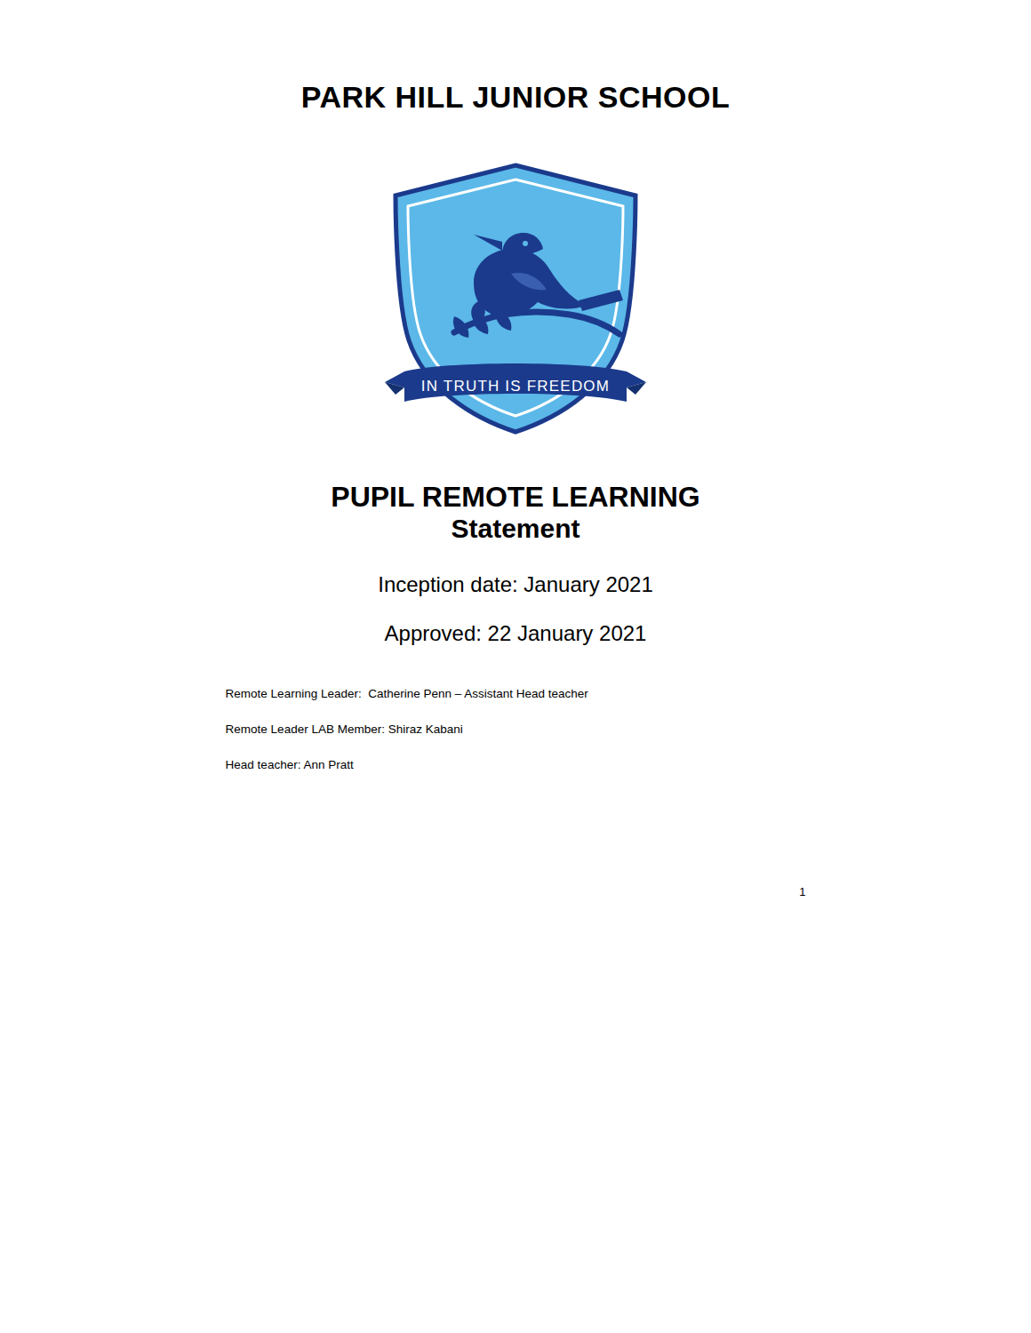PARK HILL JUNIOR SCHOOL
IN TRUTH IS FREEDOM
PUPIL REMOTE LEARNING Statement
Inception date: January 2021
Approved: 22 January 2021
Remote Learning Leader: Catherine Penn – Assistant Head teacher
Remote Leader LAB Member: Shiraz Kabani
Head teacher: Ann Pratt
1